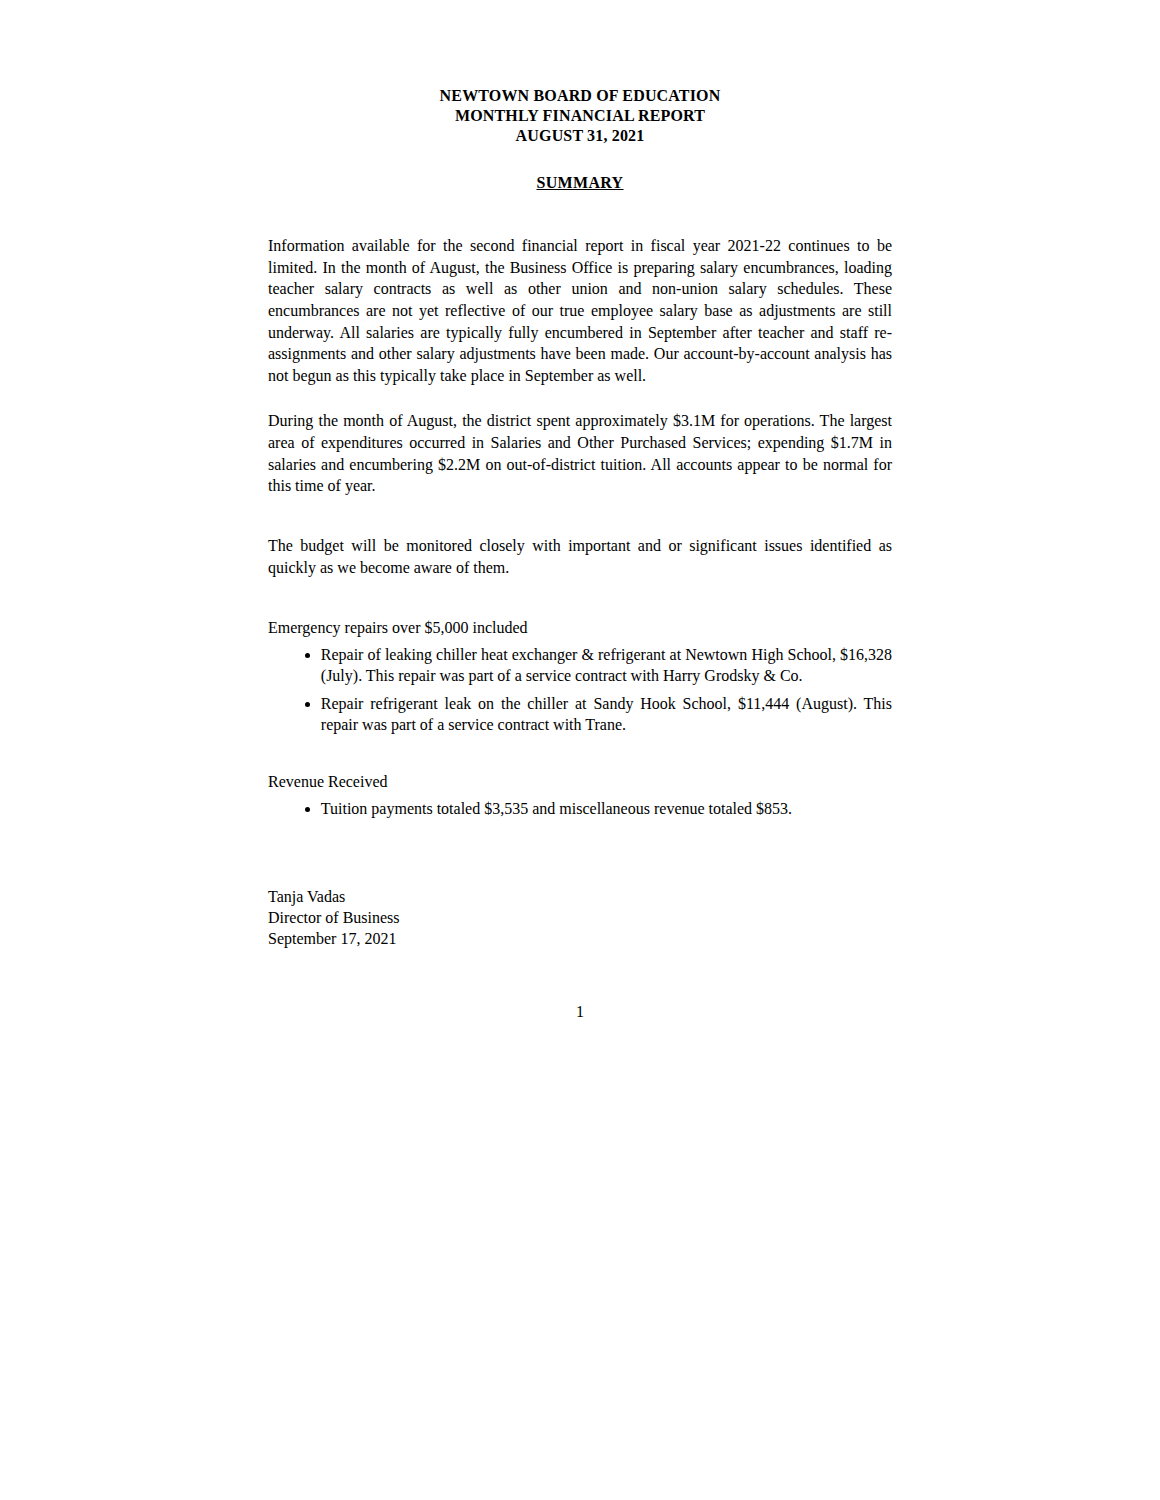Newtown Board of Education
Monthly Financial Report
August 31, 2021
Summary
Information available for the second financial report in fiscal year 2021-22 continues to be limited. In the month of August, the Business Office is preparing salary encumbrances, loading teacher salary contracts as well as other union and non-union salary schedules. These encumbrances are not yet reflective of our true employee salary base as adjustments are still underway. All salaries are typically fully encumbered in September after teacher and staff re-assignments and other salary adjustments have been made. Our account-by-account analysis has not begun as this typically take place in September as well.
During the month of August, the district spent approximately $3.1M for operations. The largest area of expenditures occurred in Salaries and Other Purchased Services; expending $1.7M in salaries and encumbering $2.2M on out-of-district tuition. All accounts appear to be normal for this time of year.
The budget will be monitored closely with important and or significant issues identified as quickly as we become aware of them.
Emergency repairs over $5,000 included
Repair of leaking chiller heat exchanger & refrigerant at Newtown High School, $16,328 (July). This repair was part of a service contract with Harry Grodsky & Co.
Repair refrigerant leak on the chiller at Sandy Hook School, $11,444 (August). This repair was part of a service contract with Trane.
Revenue Received
Tuition payments totaled $3,535 and miscellaneous revenue totaled $853.
Tanja Vadas
Director of Business
September 17, 2021
1